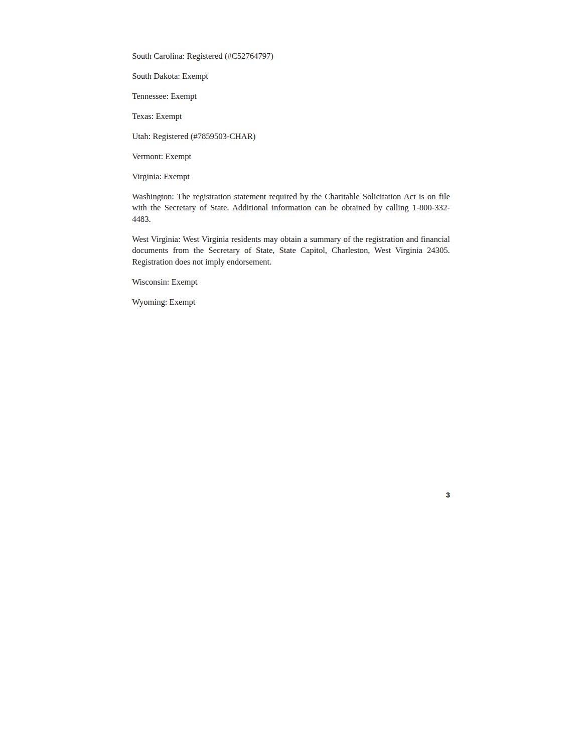South Carolina: Registered (#C52764797)
South Dakota: Exempt
Tennessee: Exempt
Texas: Exempt
Utah: Registered (#7859503-CHAR)
Vermont: Exempt
Virginia: Exempt
Washington: The registration statement required by the Charitable Solicitation Act is on file with the Secretary of State. Additional information can be obtained by calling 1-800-332-4483.
West Virginia: West Virginia residents may obtain a summary of the registration and financial documents from the Secretary of State, State Capitol, Charleston, West Virginia 24305. Registration does not imply endorsement.
Wisconsin: Exempt
Wyoming: Exempt
3